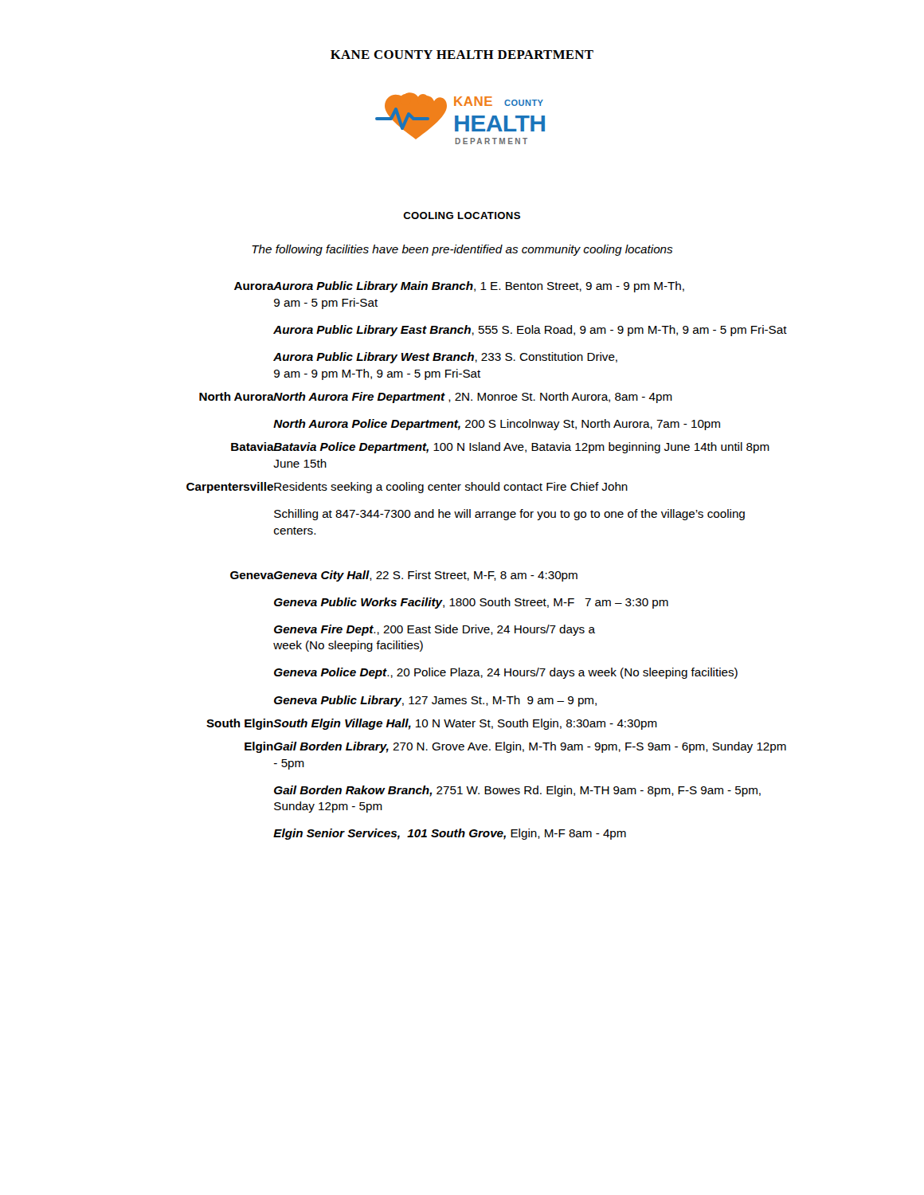KANE COUNTY HEALTH DEPARTMENT
KANE COUNTY HEALTH DEPARTMENT
COOLING LOCATIONS
The following facilities have been pre-identified as community cooling locations
| Aurora | Aurora Public Library Main Branch , 1 E. Benton Street, 9 am - 9 pm M-Th, 9 am - 5 pm Fri-Sat Aurora Public Library East Branch , 555 S. Eola Road, 9 am - 9 pm M-Th, 9 am - 5 pm Fri-Sat Aurora Public Library West Branch , 233 S. Constitution Drive, 9 am - 9 pm M-Th, 9 am - 5 pm Fri-Sat |
| North Aurora | North Aurora Fire Department , 2N. Monroe St. North Aurora, 8am - 4pm North Aurora Police Department, 200 S Lincolnway St, North Aurora, 7am - 10pm |
| Batavia | Batavia Police Department, 100 N Island Ave, Batavia 12pm beginning June 14th until 8pm June 15th |
| Carpentersville | Residents seeking a cooling center should contact Fire Chief John Schilling at 847-344-7300 and he will arrange for you to go to one of the village’s cooling centers. |
| Geneva | Geneva City Hall , 22 S. First Street, M-F, 8 am - 4:30pm Geneva Public Works Facility , 1800 South Street, M-F 7 am – 3:30 pm Geneva Fire Dept ., 200 East Side Drive, 24 Hours/7 days a week (No sleeping facilities) Geneva Police Dept ., 20 Police Plaza, 24 Hours/7 days a week (No sleeping facilities) Geneva Public Library , 127 James St., M-Th 9 am – 9 pm, |
| South Elgin | South Elgin Village Hall, 10 N Water St, South Elgin, 8:30am - 4:30pm |
| Elgin | Gail Borden Library, 270 N. Grove Ave. Elgin, M-Th 9am - 9pm, F-S 9am - 6pm, Sunday 12pm - 5pm Gail Borden Rakow Branch, 2751 W. Bowes Rd. Elgin, M-TH 9am - 8pm, F-S 9am - 5pm, Sunday 12pm - 5pm Elgin Senior Services, 101 South Grove, Elgin, M-F 8am - 4pm |